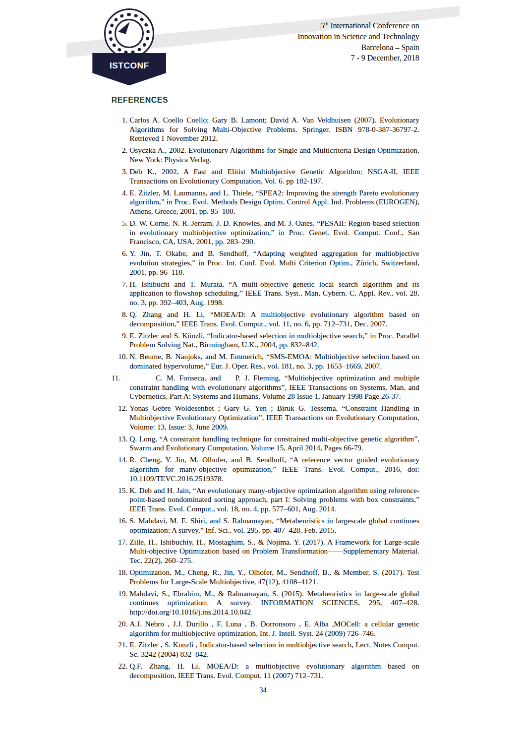ISTCONF
5th International Conference on
Innovation in Science and Technology
Barcelona – Spain
7 - 9 December, 2018
REFERENCES
Carlos A. Coello Coello; Gary B. Lamont; David A. Van Veldhuisen (2007). Evolutionary Algorithms for Solving Multi-Objective Problems. Springer. ISBN 978-0-387-36797-2. Retrieved 1 November 2012.
Osyczka A., 2002. Evolutionary Algorithms for Single and Multicriteria Design Optimization, New York: Physica Verlag.
Deb K., 2002, A Fast and Elitist Multiobjective Genetic Algorithm: NSGA-II, IEEE Transactions on Evolutionary Computation, Vol. 6. pp 182-197.
E. Zitzler, M. Laumanns, and L. Thiele, “SPEA2: Improving the strength Pareto evolutionary algorithm,” in Proc. Evol. Methods Design Optim. Control Appl. Ind. Problems (EUROGEN), Athens, Greece, 2001, pp. 95–100.
D. W. Corne, N. R. Jerram, J. D. Knowles, and M. J. Oates, “PESAII: Region-based selection in evolutionary multiobjective optimization,” in Proc. Genet. Evol. Comput. Conf., San Francisco, CA, USA, 2001, pp. 283–290.
Y. Jin, T. Okabe, and B. Sendhoff, “Adapting weighted aggregation for multiobjective evolution strategies,” in Proc. Int. Conf. Evol. Multi Criterion Optim., Zürich, Switzerland, 2001, pp. 96–110.
H. Ishibuchi and T. Murata, “A multi-objective genetic local search algorithm and its application to flowshop scheduling,” IEEE Trans. Syst., Man, Cybern. C, Appl. Rev., vol. 28, no. 3, pp. 392–403, Aug. 1998.
Q. Zhang and H. Li, “MOEA/D: A multiobjective evolutionary algorithm based on decomposition,” IEEE Trans. Evol. Comput., vol. 11, no. 6, pp. 712–731, Dec. 2007.
E. Zitzler and S. Künzli, “Indicator-based selection in multiobjective search,” in Proc. Parallel Problem Solving Nat., Birmingham, U.K., 2004, pp. 832–842.
N. Beume, B. Naujoks, and M. Emmerich, “SMS-EMOA: Multiobjective selection based on dominated hypervolume,” Eur. J. Oper. Res., vol. 181, no. 3, pp. 1653–1669, 2007.
11. C. M. Fonseca, and P. J. Fleming, “Multiobjective optimization and multiple constraint handling with evolutionary algorithms”, IEEE Transactions on Systems, Man, and Cybernetics, Part A: Systems and Humans, Volume 28 Issue 1, January 1998 Page 26-37.
Yonas Gebre Woldesenbet ; Gary G. Yen ; Biruk G. Tessema, “Constraint Handling in Multiobjective Evolutionary Optimization”, IEEE Transactions on Evolutionary Computation, Volume: 13, Issue: 3, June 2009.
Q. Long, “A constraint handling technique for constrained multi-objective genetic algorithm”, Swarm and Evolutionary Computation, Volume 15, April 2014, Pages 66-79.
R. Cheng, Y. Jin, M. Olhofer, and B. Sendhoff, “A reference vector guided evolutionary algorithm for many-objective optimization,” IEEE Trans. Evol. Comput., 2016, doi: 10.1109/TEVC.2016.2519378.
K. Deb and H. Jain, “An evolutionary many-objective optimization algorithm using reference-point-based nondominated sorting approach, part I: Solving problems with box constraints,” IEEE Trans. Evol. Comput., vol. 18, no. 4, pp. 577–601, Aug. 2014.
S. Mahdavi, M. E. Shiri, and S. Rahnamayan, “Metaheuristics in largescale global continues optimization: A survey,” Inf. Sci., vol. 295, pp. 407–428, Feb. 2015.
Zille, H., Ishibuchiy, H., Mostaghim, S., & Nojima, Y. (2017). A Framework for Large-scale Multi-objective Optimization based on Problem Transformation——Supplementary Material. Tec, 22(2), 260–275.
Optimization, M., Cheng, R., Jin, Y., Olhofer, M., Sendhoff, B., & Member, S. (2017). Test Problems for Large-Scale Multiobjective, 47(12), 4108–4121.
Mahdavi, S., Ebrahim, M., & Rahnamayan, S. (2015). Metaheuristics in large-scale global continues optimization: A survey. INFORMATION SCIENCES, 295, 407–428. http://doi.org/10.1016/j.ins.2014.10.042
A.J. Nebro , J.J. Durillo , F. Luna , B. Dorronsoro , E. Alba ,MOCell: a cellular genetic algorithm for multiobjective optimization, Int. J. Intell. Syst. 24 (2009) 726–746.
E. Zitzler , S. Kunzli , Indicator-based selection in multiobjective search, Lect. Notes Comput. Sc. 3242 (2004) 832–842.
Q.F. Zhang, H. Li, MOEA/D: a multiobjective evolutionary algorithm based on decomposition, IEEE Trans. Evol. Comput. 11 (2007) 712–731.
34